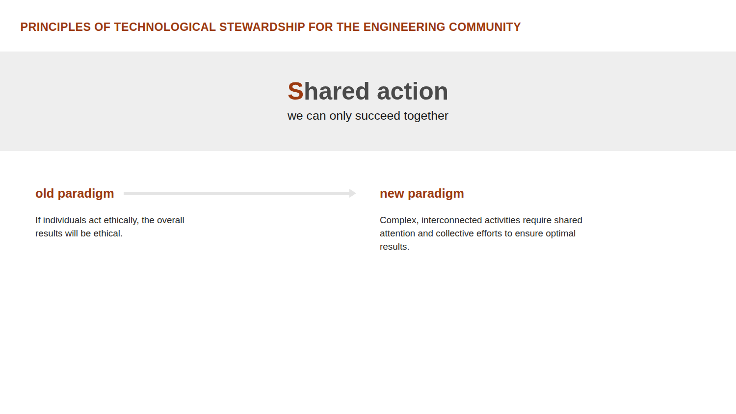Principles of Technological Stewardship for the Engineering Community
Shared action
we can only succeed together
old paradigm
If individuals act ethically, the overall results will be ethical.
new paradigm
Complex, interconnected activities require shared attention and collective efforts to ensure optimal results.